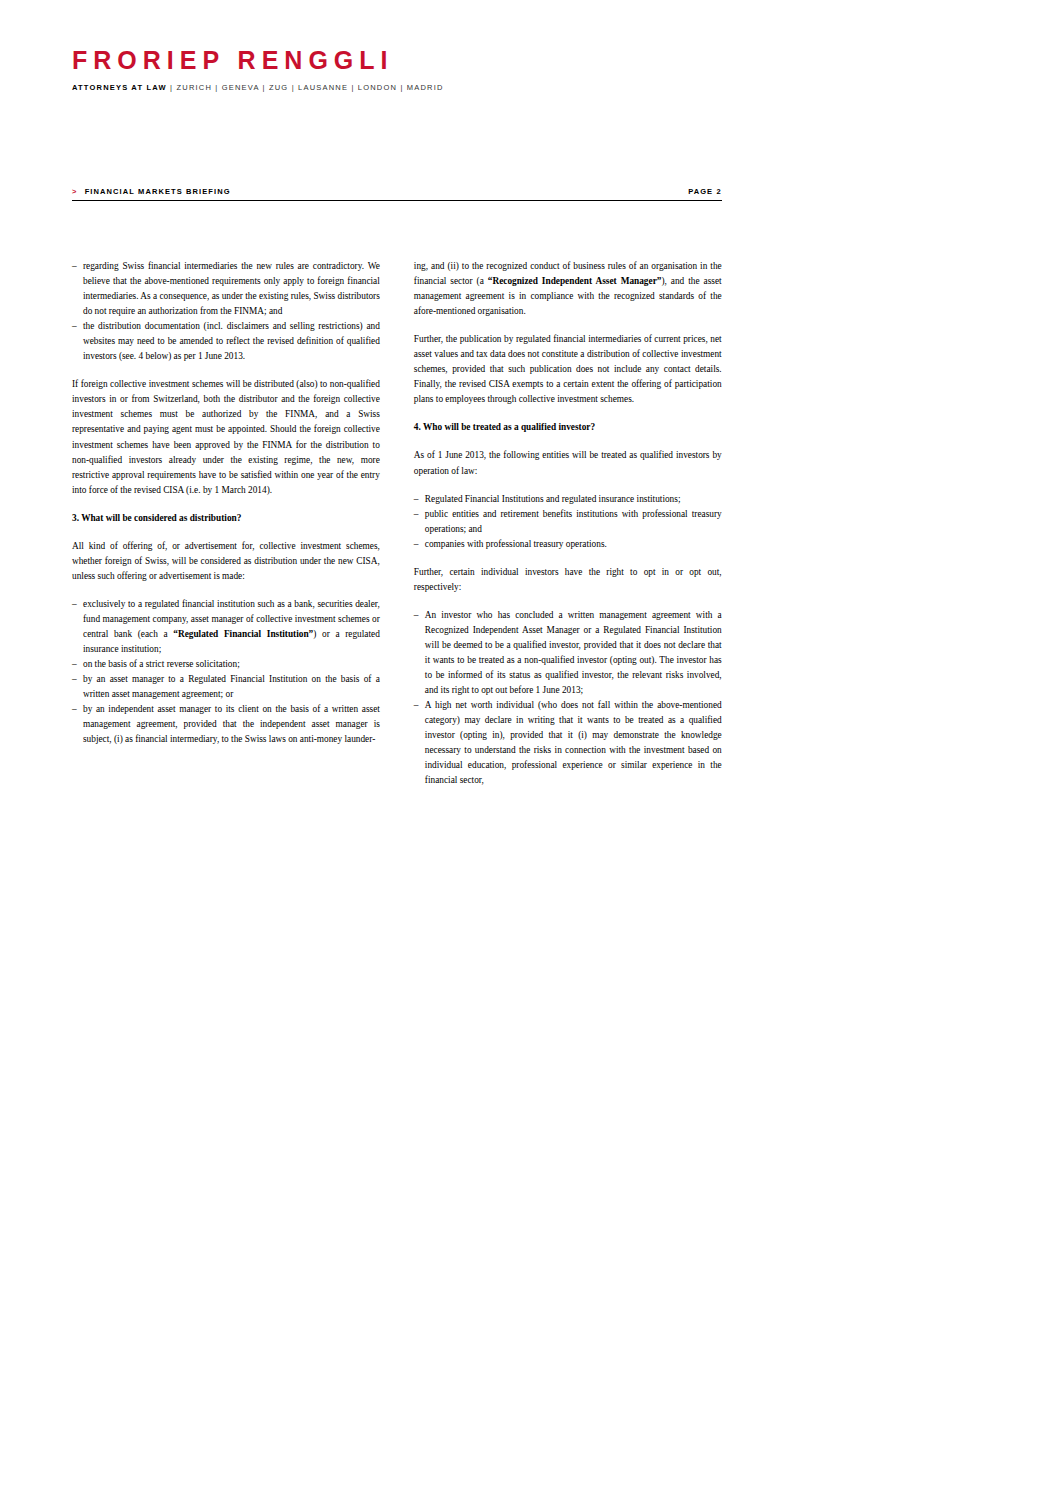FRORIEP RENGGLI
ATTORNEYS AT LAW | ZURICH | GENEVA | ZUG | LAUSANNE | LONDON | MADRID
> FINANCIAL MARKETS BRIEFING
PAGE 2
regarding Swiss financial intermediaries the new rules are contradictory. We believe that the above-mentioned requirements only apply to foreign financial intermediaries. As a consequence, as under the existing rules, Swiss distributors do not require an authorization from the FINMA; and
the distribution documentation (incl. disclaimers and selling restrictions) and websites may need to be amended to reflect the revised definition of qualified investors (see. 4 below) as per 1 June 2013.
If foreign collective investment schemes will be distributed (also) to non-qualified investors in or from Switzerland, both the distributor and the foreign collective investment schemes must be authorized by the FINMA, and a Swiss representative and paying agent must be appointed. Should the foreign collective investment schemes have been approved by the FINMA for the distribution to non-qualified investors already under the existing regime, the new, more restrictive approval requirements have to be satisfied within one year of the entry into force of the revised CISA (i.e. by 1 March 2014).
3. What will be considered as distribution?
All kind of offering of, or advertisement for, collective investment schemes, whether foreign of Swiss, will be considered as distribution under the new CISA, unless such offering or advertisement is made:
exclusively to a regulated financial institution such as a bank, securities dealer, fund management company, asset manager of collective investment schemes or central bank (each a “Regulated Financial Institution”) or a regulated insurance institution;
on the basis of a strict reverse solicitation;
by an asset manager to a Regulated Financial Institution on the basis of a written asset management agreement; or
by an independent asset manager to its client on the basis of a written asset management agreement, provided that the independent asset manager is subject, (i) as financial intermediary, to the Swiss laws on anti-money launder-
ing, and (ii) to the recognized conduct of business rules of an organisation in the financial sector (a “Recognized Independent Asset Manager”), and the asset management agreement is in compliance with the recognized standards of the afore-mentioned organisation.
Further, the publication by regulated financial intermediaries of current prices, net asset values and tax data does not constitute a distribution of collective investment schemes, provided that such publication does not include any contact details. Finally, the revised CISA exempts to a certain extent the offering of participation plans to employees through collective investment schemes.
4. Who will be treated as a qualified investor?
As of 1 June 2013, the following entities will be treated as qualified investors by operation of law:
Regulated Financial Institutions and regulated insurance institutions;
public entities and retirement benefits institutions with professional treasury operations; and
companies with professional treasury operations.
Further, certain individual investors have the right to opt in or opt out, respectively:
An investor who has concluded a written management agreement with a Recognized Independent Asset Manager or a Regulated Financial Institution will be deemed to be a qualified investor, provided that it does not declare that it wants to be treated as a non-qualified investor (opting out). The investor has to be informed of its status as qualified investor, the relevant risks involved, and its right to opt out before 1 June 2013;
A high net worth individual (who does not fall within the above-mentioned category) may declare in writing that it wants to be treated as a qualified investor (opting in), provided that it (i) may demonstrate the knowledge necessary to understand the risks in connection with the investment based on individual education, professional experience or similar experience in the financial sector,